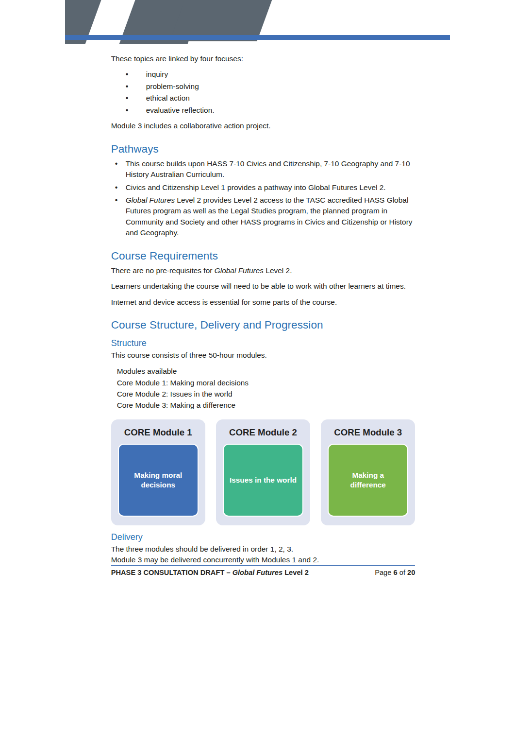These topics are linked by four focuses:
inquiry
problem-solving
ethical action
evaluative reflection.
Module 3 includes a collaborative action project.
Pathways
This course builds upon HASS 7-10 Civics and Citizenship, 7-10 Geography and 7-10 History Australian Curriculum.
Civics and Citizenship Level 1 provides a pathway into Global Futures Level 2.
Global Futures Level 2 provides Level 2 access to the TASC accredited HASS Global Futures program as well as the Legal Studies program, the planned program in Community and Society and other HASS programs in Civics and Citizenship or History and Geography.
Course Requirements
There are no pre-requisites for Global Futures Level 2.
Learners undertaking the course will need to be able to work with other learners at times.
Internet and device access is essential for some parts of the course.
Course Structure, Delivery and Progression
Structure
This course consists of three 50-hour modules.
Modules available
Core Module 1: Making moral decisions
Core Module 2: Issues in the world
Core Module 3: Making a difference
CORE Module 1
Making moral
decisions
CORE Module 2
Issues in the world
CORE Module 3
Making a difference
Delivery
The three modules should be delivered in order 1, 2, 3.
Module 3 may be delivered concurrently with Modules 1 and 2.
PHASE 3 CONSULTATION DRAFT – Global Futures Level 2
Page 6 of 20